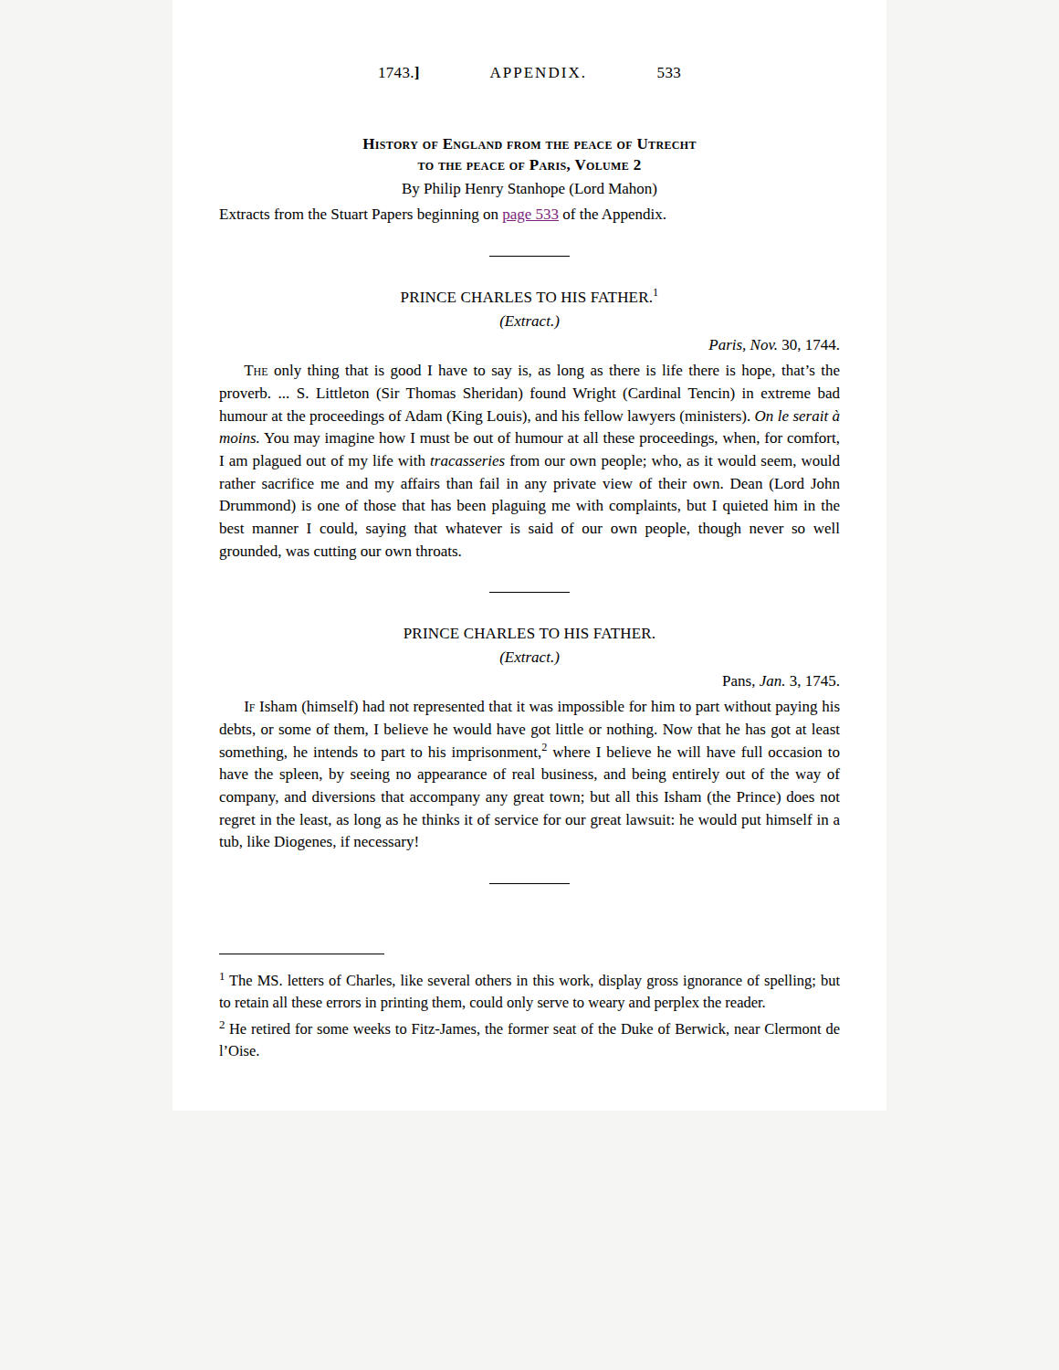1743.] APPENDIX. 533
History of England from the peace of Utrecht
to the peace of Paris, Volume 2
By Philip Henry Stanhope (Lord Mahon)
Extracts from the Stuart Papers beginning on page 533 of the Appendix.
PRINCE CHARLES TO HIS FATHER.1
(Extract.)
Paris, Nov. 30, 1744.
The only thing that is good I have to say is, as long as there is life there is hope, that’s the proverb. ... S. Littleton (Sir Thomas Sheridan) found Wright (Cardinal Tencin) in extreme bad humour at the proceedings of Adam (King Louis), and his fellow lawyers (ministers). On le serait à moins. You may imagine how I must be out of humour at all these proceedings, when, for comfort, I am plagued out of my life with tracasseries from our own people; who, as it would seem, would rather sacrifice me and my affairs than fail in any private view of their own. Dean (Lord John Drummond) is one of those that has been plaguing me with complaints, but I quieted him in the best manner I could, saying that whatever is said of our own people, though never so well grounded, was cutting our own throats.
PRINCE CHARLES TO HIS FATHER.
(Extract.)
Pans, Jan. 3, 1745.
If Isham (himself) had not represented that it was impossible for him to part without paying his debts, or some of them, I believe he would have got little or nothing. Now that he has got at least something, he intends to part to his imprisonment,2 where I believe he will have full occasion to have the spleen, by seeing no appearance of real business, and being entirely out of the way of company, and diversions that accompany any great town; but all this Isham (the Prince) does not regret in the least, as long as he thinks it of service for our great lawsuit: he would put himself in a tub, like Diogenes, if necessary!
1 The MS. letters of Charles, like several others in this work, display gross ignorance of spelling; but to retain all these errors in printing them, could only serve to weary and perplex the reader.
2 He retired for some weeks to Fitz-James, the former seat of the Duke of Berwick, near Clermont de l’Oise.